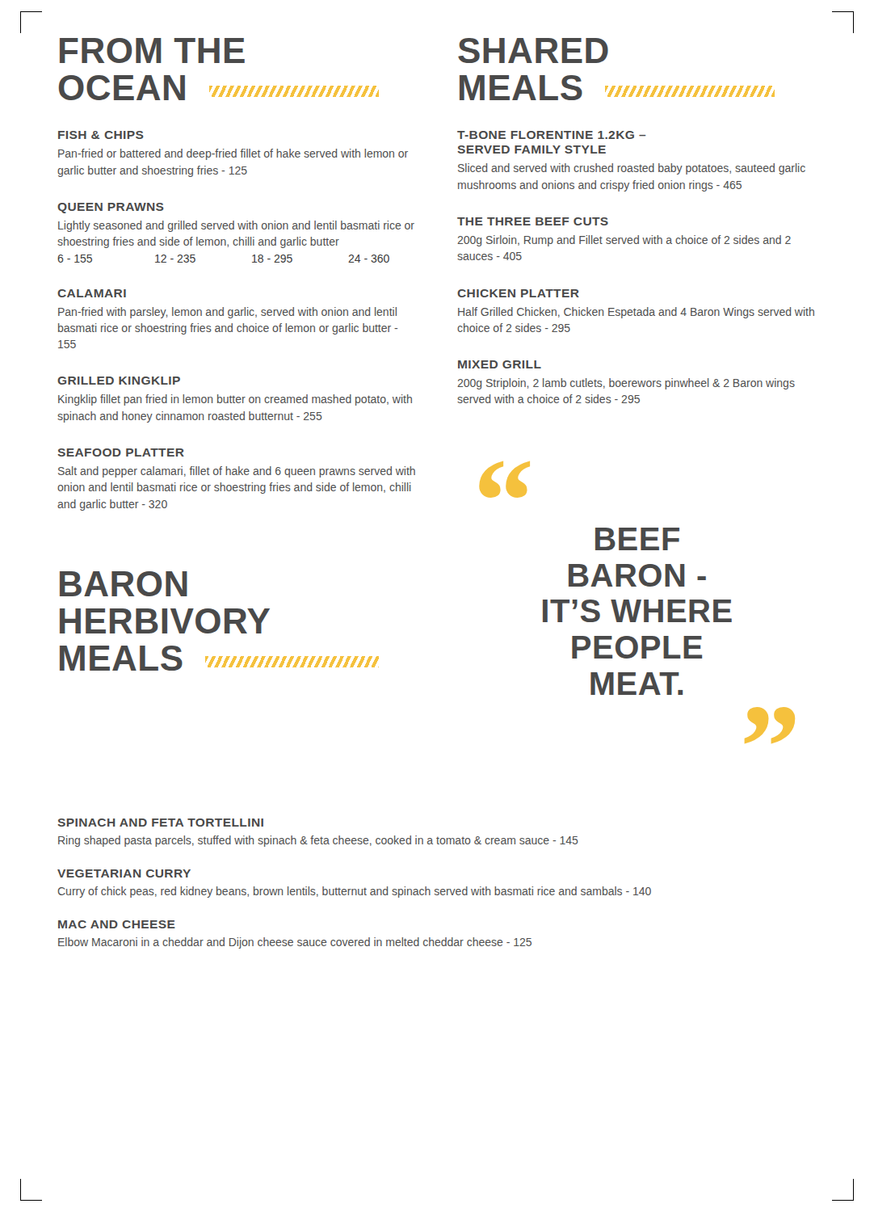From the
Ocean
Fish & Chips
Pan-fried or battered and deep-fried fillet of hake served with lemon or garlic butter and shoestring fries - 125
Queen Prawns
Lightly seasoned and grilled served with onion and lentil basmati rice or shoestring fries and side of lemon, chilli and garlic butter
6 - 155 12 - 235 18 - 295 24 - 360
Calamari
Pan-fried with parsley, lemon and garlic, served with onion and lentil basmati rice or shoestring fries and choice of lemon or garlic butter - 155
Grilled Kingklip
Kingklip fillet pan fried in lemon butter on creamed mashed potato, with spinach and honey cinnamon roasted butternut - 255
Seafood Platter
Salt and pepper calamari, fillet of hake and 6 queen prawns served with onion and lentil basmati rice or shoestring fries and side of lemon, chilli and garlic butter - 320
Baron
Herbivory
Meals
Shared
Meals
T-Bone Florentine 1.2kg –
Served Family Style
Sliced and served with crushed roasted baby potatoes, sauteed garlic mushrooms and onions and crispy fried onion rings - 465
The Three Beef Cuts
200g Sirloin, Rump and Fillet served with a choice of 2 sides and 2 sauces - 405
Chicken Platter
Half Grilled Chicken, Chicken Espetada and 4 Baron Wings served with choice of 2 sides - 295
Mixed Grill
200g Striploin, 2 lamb cutlets, boerewors pinwheel & 2 Baron wings served with a choice of 2 sides - 295
“
Beef
Baron -
It’s where
people
meat.
”
Spinach and Feta Tortellini
Ring shaped pasta parcels, stuffed with spinach & feta cheese, cooked in a tomato & cream sauce - 145
Vegetarian Curry
Curry of chick peas, red kidney beans, brown lentils, butternut and spinach served with basmati rice and sambals - 140
Mac and Cheese
Elbow Macaroni in a cheddar and Dijon cheese sauce covered in melted cheddar cheese - 125